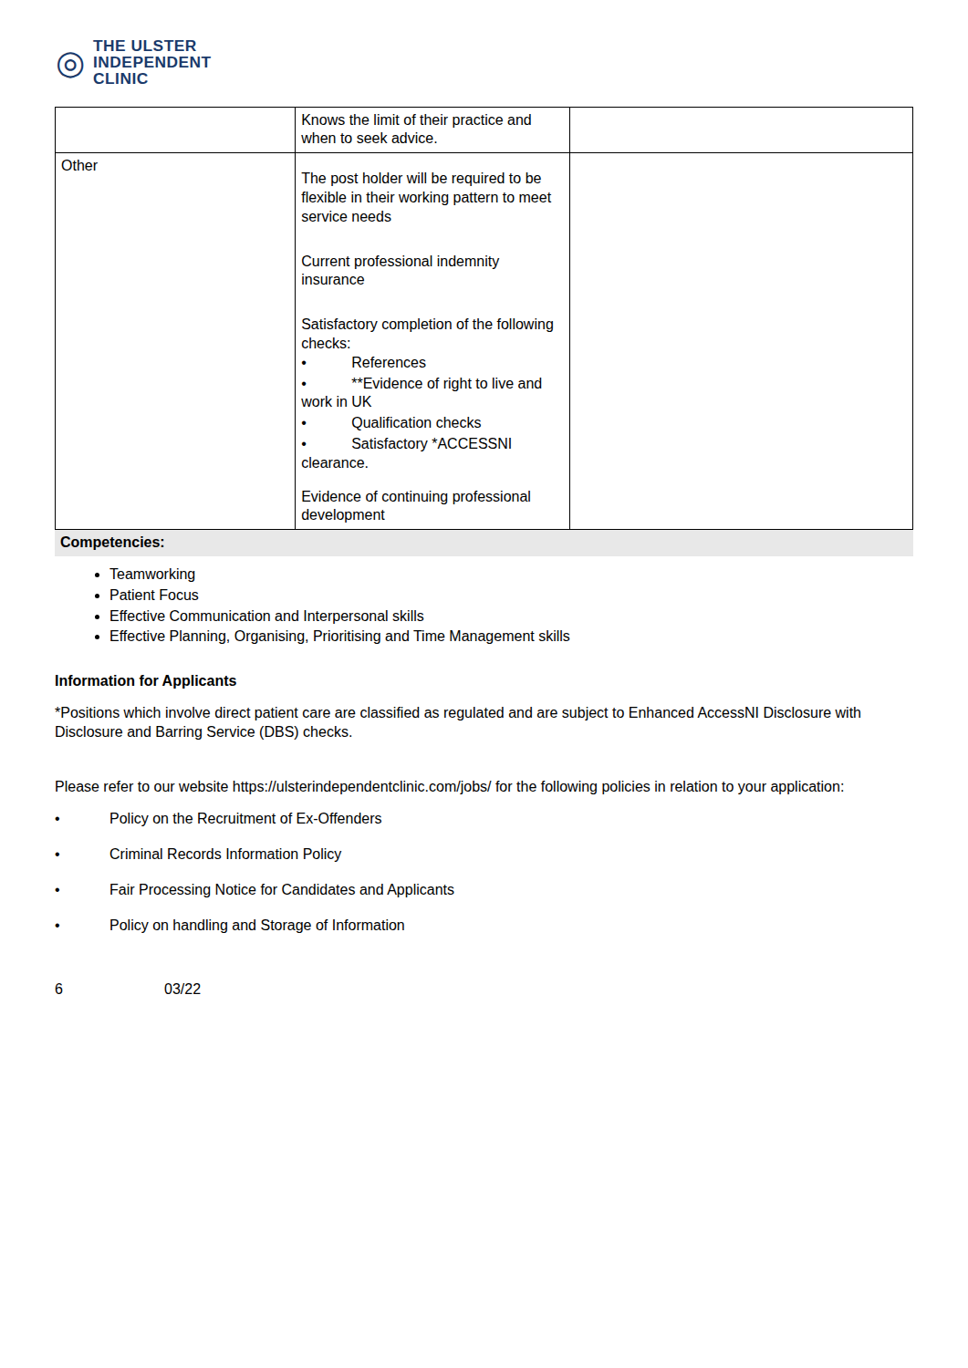| ◎ | THE ULSTER INDEPENDENT CLINIC |
| | Knows the limit of their practice and when to seek advice. | |
| Other | The post holder will be required to be flexible in their working pattern to meet service needs Current professional indemnity insurance Satisfactory completion of the following checks: • References • **Evidence of right to live and work in UK • Qualification checks • Satisfactory *ACCESSNI clearance. Evidence of continuing professional development | |
Competencies:
Teamworking
Patient Focus
Effective Communication and Interpersonal skills
Effective Planning, Organising, Prioritising and Time Management skills
Information for Applicants
*Positions which involve direct patient care are classified as regulated and are subject to Enhanced AccessNI Disclosure with Disclosure and Barring Service (DBS) checks.
Please refer to our website https://ulsterindependentclinic.com/jobs/ for the following policies in relation to your application:
•Policy on the Recruitment of Ex-Offenders •Criminal Records Information Policy •Fair Processing Notice for Candidates and Applicants •Policy on handling and Storage of Information
603/22